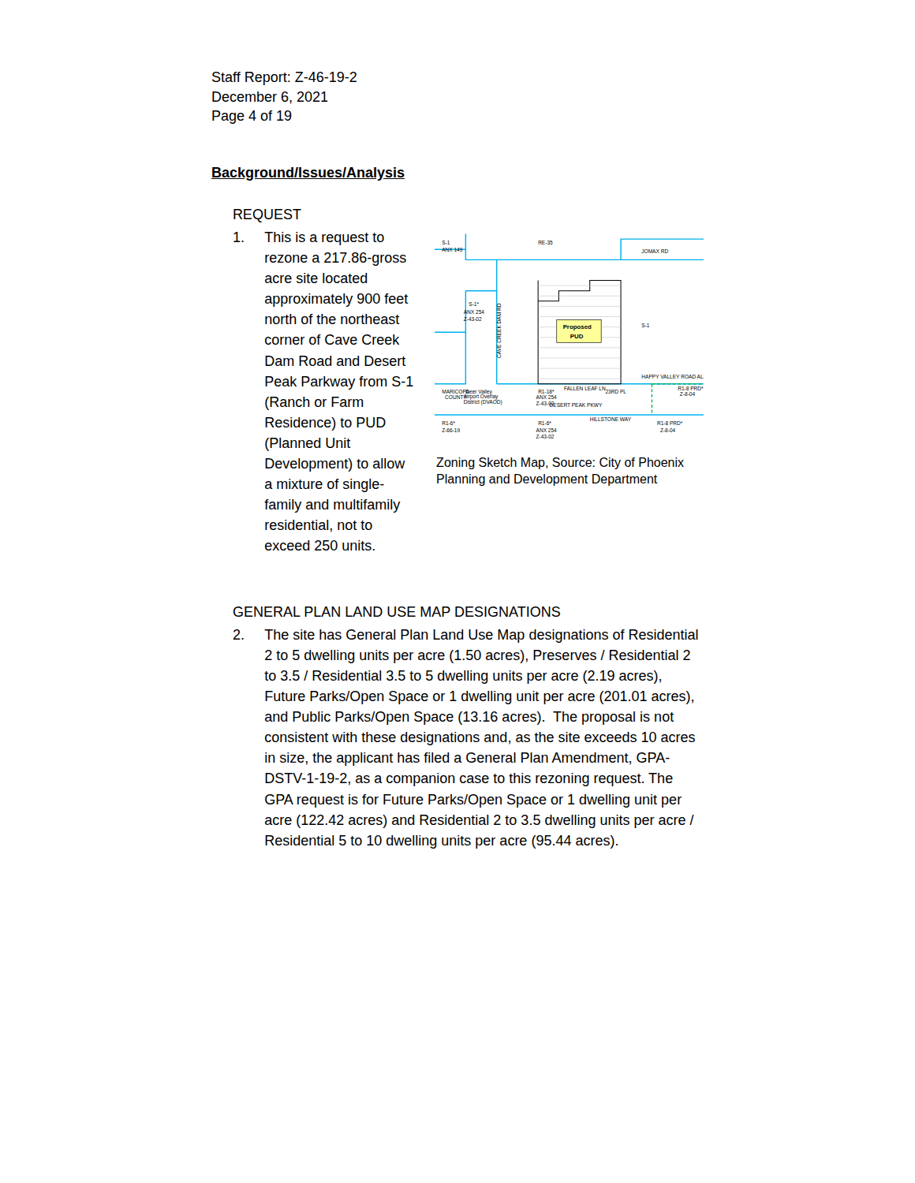Staff Report: Z-46-19-2
December 6, 2021
Page 4 of 19
Background/Issues/Analysis
REQUEST
Zoning Sketch Map, Source: City of Phoenix Planning and Development Department
1.
This is a request to rezone a 217.86-gross acre site located approximately 900 feet north of the northeast corner of Cave Creek Dam Road and Desert Peak Parkway from S-1 (Ranch or Farm Residence) to PUD (Planned Unit Development) to allow a mixture of single-family and multifamily residential, not to exceed 250 units.
GENERAL PLAN LAND USE MAP DESIGNATIONS
2.
The site has General Plan Land Use Map designations of Residential 2 to 5 dwelling units per acre (1.50 acres), Preserves / Residential 2 to 3.5 / Residential 3.5 to 5 dwelling units per acre (2.19 acres), Future Parks/Open Space or 1 dwelling unit per acre (201.01 acres), and Public Parks/Open Space (13.16 acres). The proposal is not consistent with these designations and, as the site exceeds 10 acres in size, the applicant has filed a General Plan Amendment, GPA-DSTV-1-19-2, as a companion case to this rezoning request. The GPA request is for Future Parks/Open Space or 1 dwelling unit per acre (122.42 acres) and Residential 2 to 3.5 dwelling units per acre / Residential 5 to 10 dwelling units per acre (95.44 acres).